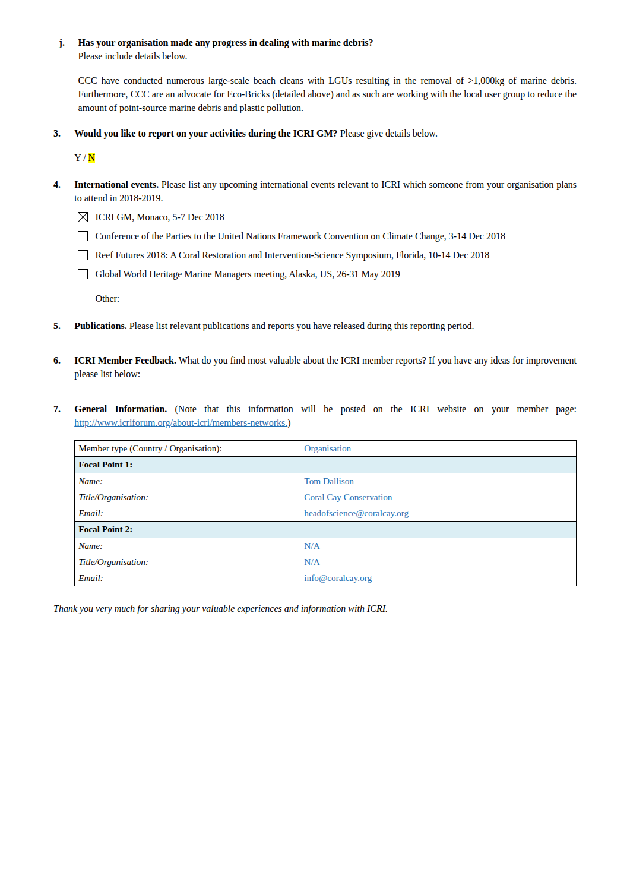j. Has your organisation made any progress in dealing with marine debris?
Please include details below.
CCC have conducted numerous large-scale beach cleans with LGUs resulting in the removal of >1,000kg of marine debris. Furthermore, CCC are an advocate for Eco-Bricks (detailed above) and as such are working with the local user group to reduce the amount of point-source marine debris and plastic pollution.
3. Would you like to report on your activities during the ICRI GM? Please give details below.
Y / N
4. International events. Please list any upcoming international events relevant to ICRI which someone from your organisation plans to attend in 2018-2019.
ICRI GM, Monaco, 5-7 Dec 2018
Conference of the Parties to the United Nations Framework Convention on Climate Change, 3-14 Dec 2018
Reef Futures 2018: A Coral Restoration and Intervention-Science Symposium, Florida, 10-14 Dec 2018
Global World Heritage Marine Managers meeting, Alaska, US, 26-31 May 2019
Other:
5. Publications. Please list relevant publications and reports you have released during this reporting period.
6. ICRI Member Feedback. What do you find most valuable about the ICRI member reports? If you have any ideas for improvement please list below:
7. General Information. (Note that this information will be posted on the ICRI website on your member page: http://www.icriforum.org/about-icri/members-networks.)
| Member type (Country / Organisation): | Organisation |
| Focal Point 1: | |
| Name: | Tom Dallison |
| Title/Organisation: | Coral Cay Conservation |
| Email: | headofscience@coralcay.org |
| Focal Point 2: | |
| Name: | N/A |
| Title/Organisation: | N/A |
| Email: | info@coralcay.org |
Thank you very much for sharing your valuable experiences and information with ICRI.